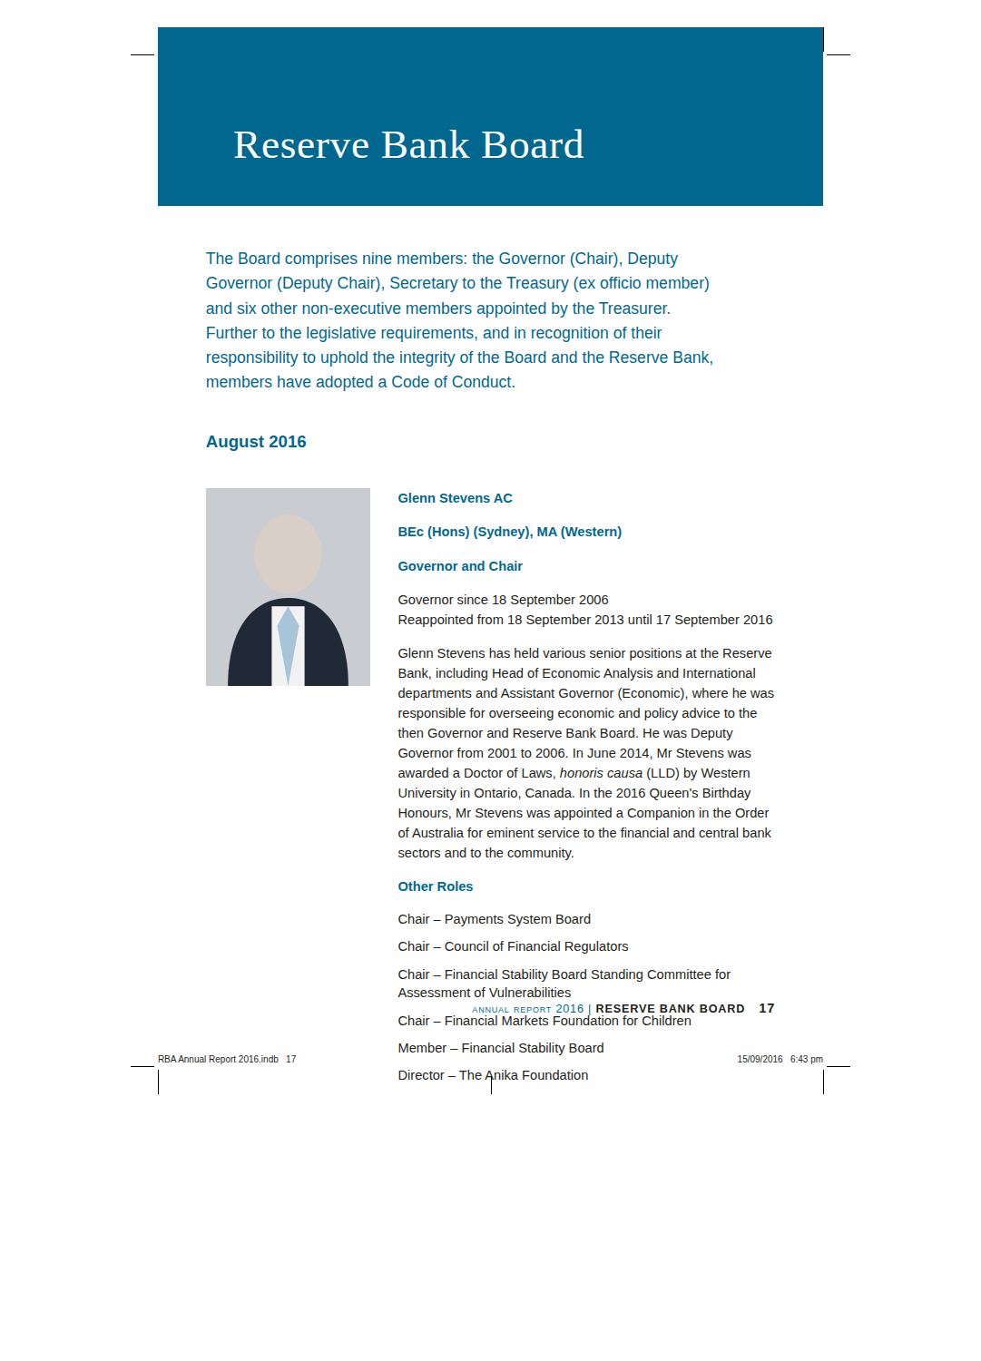Reserve Bank Board
The Board comprises nine members: the Governor (Chair), Deputy Governor (Deputy Chair), Secretary to the Treasury (ex officio member) and six other non-executive members appointed by the Treasurer. Further to the legislative requirements, and in recognition of their responsibility to uphold the integrity of the Board and the Reserve Bank, members have adopted a Code of Conduct.
August 2016
Glenn Stevens AC
BEc (Hons) (Sydney), MA (Western)
Governor and Chair
Governor since 18 September 2006
Reappointed from 18 September 2013 until 17 September 2016
Glenn Stevens has held various senior positions at the Reserve Bank, including Head of Economic Analysis and International departments and Assistant Governor (Economic), where he was responsible for overseeing economic and policy advice to the then Governor and Reserve Bank Board. He was Deputy Governor from 2001 to 2006. In June 2014, Mr Stevens was awarded a Doctor of Laws, honoris causa (LLD) by Western University in Ontario, Canada. In the 2016 Queen's Birthday Honours, Mr Stevens was appointed a Companion in the Order of Australia for eminent service to the financial and central bank sectors and to the community.
Other Roles
Chair – Payments System Board
Chair – Council of Financial Regulators
Chair – Financial Stability Board Standing Committee for Assessment of Vulnerabilities
Chair – Financial Markets Foundation for Children
Member – Financial Stability Board
Director – The Anika Foundation
annual report 2016 | RESERVE BANK BOARD 17
RBA Annual Report 2016.indb 17 15/09/2016 6:43 pm